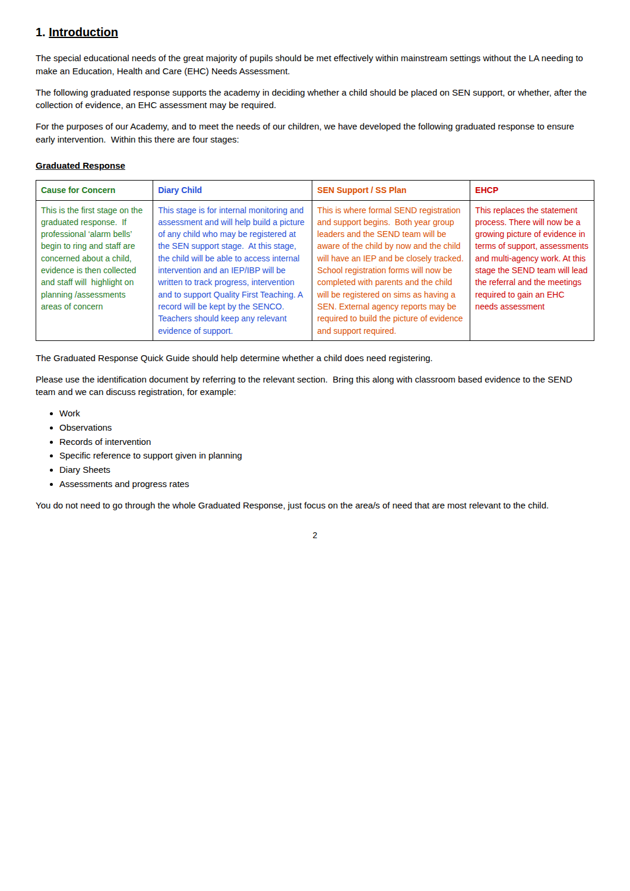1. Introduction
The special educational needs of the great majority of pupils should be met effectively within mainstream settings without the LA needing to make an Education, Health and Care (EHC) Needs Assessment.
The following graduated response supports the academy in deciding whether a child should be placed on SEN support, or whether, after the collection of evidence, an EHC assessment may be required.
For the purposes of our Academy, and to meet the needs of our children, we have developed the following graduated response to ensure early intervention. Within this there are four stages:
Graduated Response
| Cause for Concern | Diary Child | SEN Support / SS Plan | EHCP |
| --- | --- | --- | --- |
| This is the first stage on the graduated response. If professional ‘alarm bells’ begin to ring and staff are concerned about a child, evidence is then collected and staff will highlight on planning /assessments areas of concern | This stage is for internal monitoring and assessment and will help build a picture of any child who may be registered at the SEN support stage. At this stage, the child will be able to access internal intervention and an IEP/IBP will be written to track progress, intervention and to support Quality First Teaching. A record will be kept by the SENCO. Teachers should keep any relevant evidence of support. | This is where formal SEND registration and support begins. Both year group leaders and the SEND team will be aware of the child by now and the child will have an IEP and be closely tracked. School registration forms will now be completed with parents and the child will be registered on sims as having a SEN. External agency reports may be required to build the picture of evidence and support required. | This replaces the statement process. There will now be a growing picture of evidence in terms of support, assessments and multi-agency work. At this stage the SEND team will lead the referral and the meetings required to gain an EHC needs assessment |
The Graduated Response Quick Guide should help determine whether a child does need registering.
Please use the identification document by referring to the relevant section. Bring this along with classroom based evidence to the SEND team and we can discuss registration, for example:
Work
Observations
Records of intervention
Specific reference to support given in planning
Diary Sheets
Assessments and progress rates
You do not need to go through the whole Graduated Response, just focus on the area/s of need that are most relevant to the child.
2